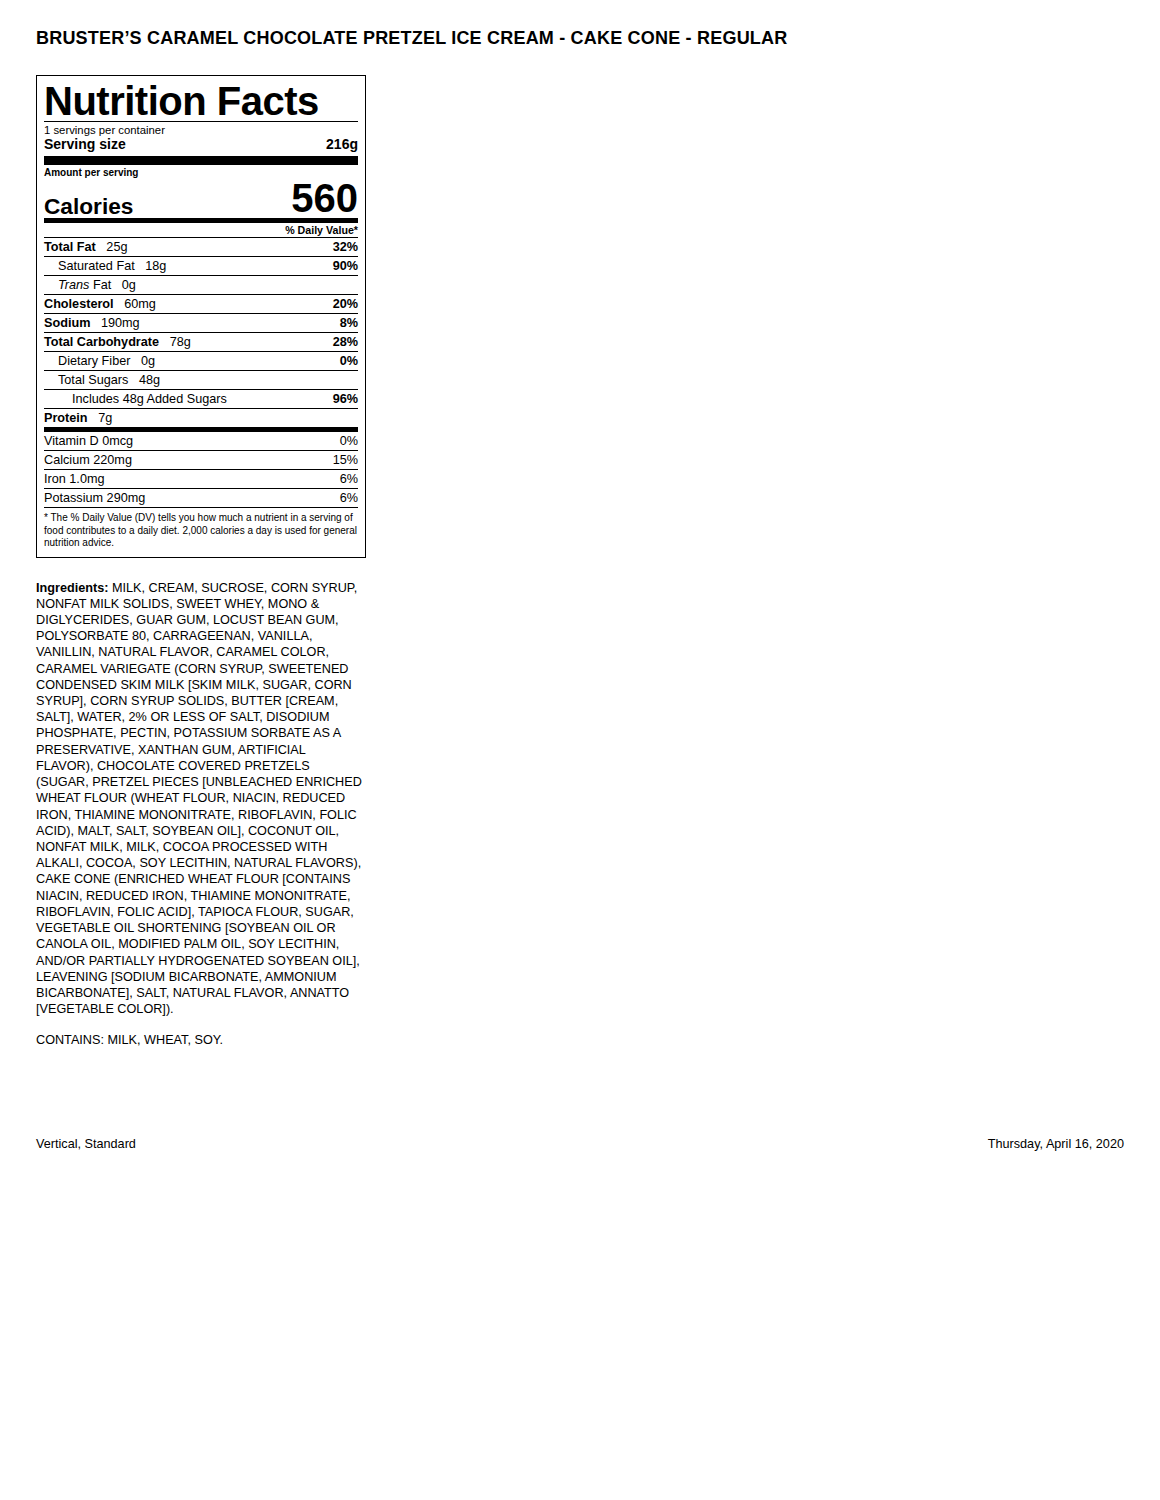BRUSTER’S CARAMEL CHOCOLATE PRETZEL ICE CREAM - CAKE CONE - REGULAR
Nutrition Facts
1 servings per container
Serving size 216g
Amount per serving
Calories 560
% Daily Value*
| Total Fat 25g | 32% |
| Saturated Fat 18g | 90% |
| Trans Fat 0g | |
| Cholesterol 60mg | 20% |
| Sodium 190mg | 8% |
| Total Carbohydrate 78g | 28% |
| Dietary Fiber 0g | 0% |
| Total Sugars 48g | |
| Includes 48g Added Sugars | 96% |
| Protein 7g | |
| Vitamin D 0mcg | 0% |
| Calcium 220mg | 15% |
| Iron 1.0mg | 6% |
| Potassium 290mg | 6% |
* The % Daily Value (DV) tells you how much a nutrient in a serving of food contributes to a daily diet. 2,000 calories a day is used for general nutrition advice.
Ingredients: MILK, CREAM, SUCROSE, CORN SYRUP, NONFAT MILK SOLIDS, SWEET WHEY, MONO & DIGLYCERIDES, GUAR GUM, LOCUST BEAN GUM, POLYSORBATE 80, CARRAGEENAN, VANILLA, VANILLIN, NATURAL FLAVOR, CARAMEL COLOR, CARAMEL VARIEGATE (CORN SYRUP, SWEETENED CONDENSED SKIM MILK [SKIM MILK, SUGAR, CORN SYRUP], CORN SYRUP SOLIDS, BUTTER [CREAM, SALT], WATER, 2% OR LESS OF SALT, DISODIUM PHOSPHATE, PECTIN, POTASSIUM SORBATE AS A PRESERVATIVE, XANTHAN GUM, ARTIFICIAL FLAVOR), CHOCOLATE COVERED PRETZELS (SUGAR, PRETZEL PIECES [UNBLEACHED ENRICHED WHEAT FLOUR (WHEAT FLOUR, NIACIN, REDUCED IRON, THIAMINE MONONITRATE, RIBOFLAVIN, FOLIC ACID), MALT, SALT, SOYBEAN OIL], COCONUT OIL, NONFAT MILK, MILK, COCOA PROCESSED WITH ALKALI, COCOA, SOY LECITHIN, NATURAL FLAVORS), CAKE CONE (ENRICHED WHEAT FLOUR [CONTAINS NIACIN, REDUCED IRON, THIAMINE MONONITRATE, RIBOFLAVIN, FOLIC ACID], TAPIOCA FLOUR, SUGAR, VEGETABLE OIL SHORTENING [SOYBEAN OIL OR CANOLA OIL, MODIFIED PALM OIL, SOY LECITHIN, AND/OR PARTIALLY HYDROGENATED SOYBEAN OIL], LEAVENING [SODIUM BICARBONATE, AMMONIUM BICARBONATE], SALT, NATURAL FLAVOR, ANNATTO [VEGETABLE COLOR]).
CONTAINS: MILK, WHEAT, SOY.
Vertical, Standard Thursday, April 16, 2020